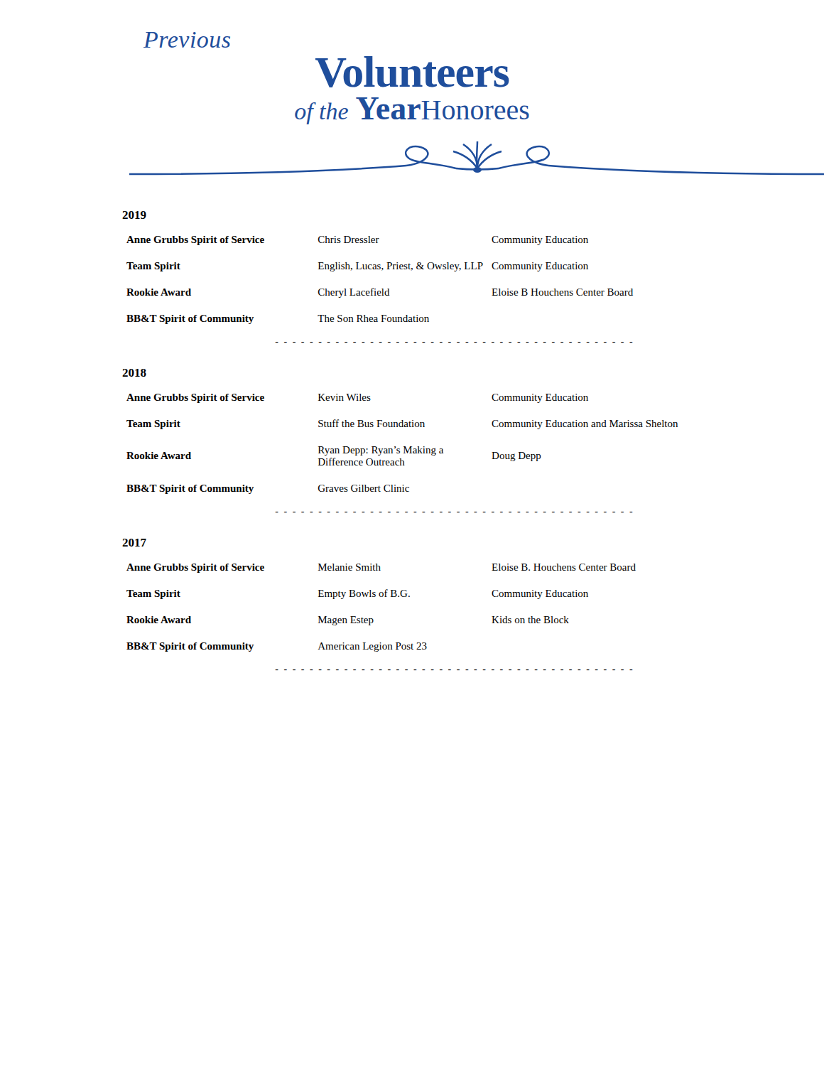Previous Volunteers of the Year Honorees
2019
| Anne Grubbs Spirit of Service | Chris Dressler | Community Education |
| Team Spirit | English, Lucas, Priest, & Owsley, LLP | Community Education |
| Rookie Award | Cheryl Lacefield | Eloise B Houchens Center Board |
| BB&T Spirit of Community | The Son Rhea Foundation | |
- - - - - - - - - - - - - - - - - - - - - - - - - - - - - - - - - - - - - - - - - -
2018
| Anne Grubbs Spirit of Service | Kevin Wiles | Community Education |
| Team Spirit | Stuff the Bus Foundation | Community Education and Marissa Shelton |
| Rookie Award | Ryan Depp: Ryan’s Making a Difference Outreach | Doug Depp |
| BB&T Spirit of Community | Graves Gilbert Clinic | |
- - - - - - - - - - - - - - - - - - - - - - - - - - - - - - - - - - - - - - - - - -
2017
| Anne Grubbs Spirit of Service | Melanie Smith | Eloise B. Houchens Center Board |
| Team Spirit | Empty Bowls of B.G. | Community Education |
| Rookie Award | Magen Estep | Kids on the Block |
| BB&T Spirit of Community | American Legion Post 23 | |
- - - - - - - - - - - - - - - - - - - - - - - - - - - - - - - - - - - - - - - - - -